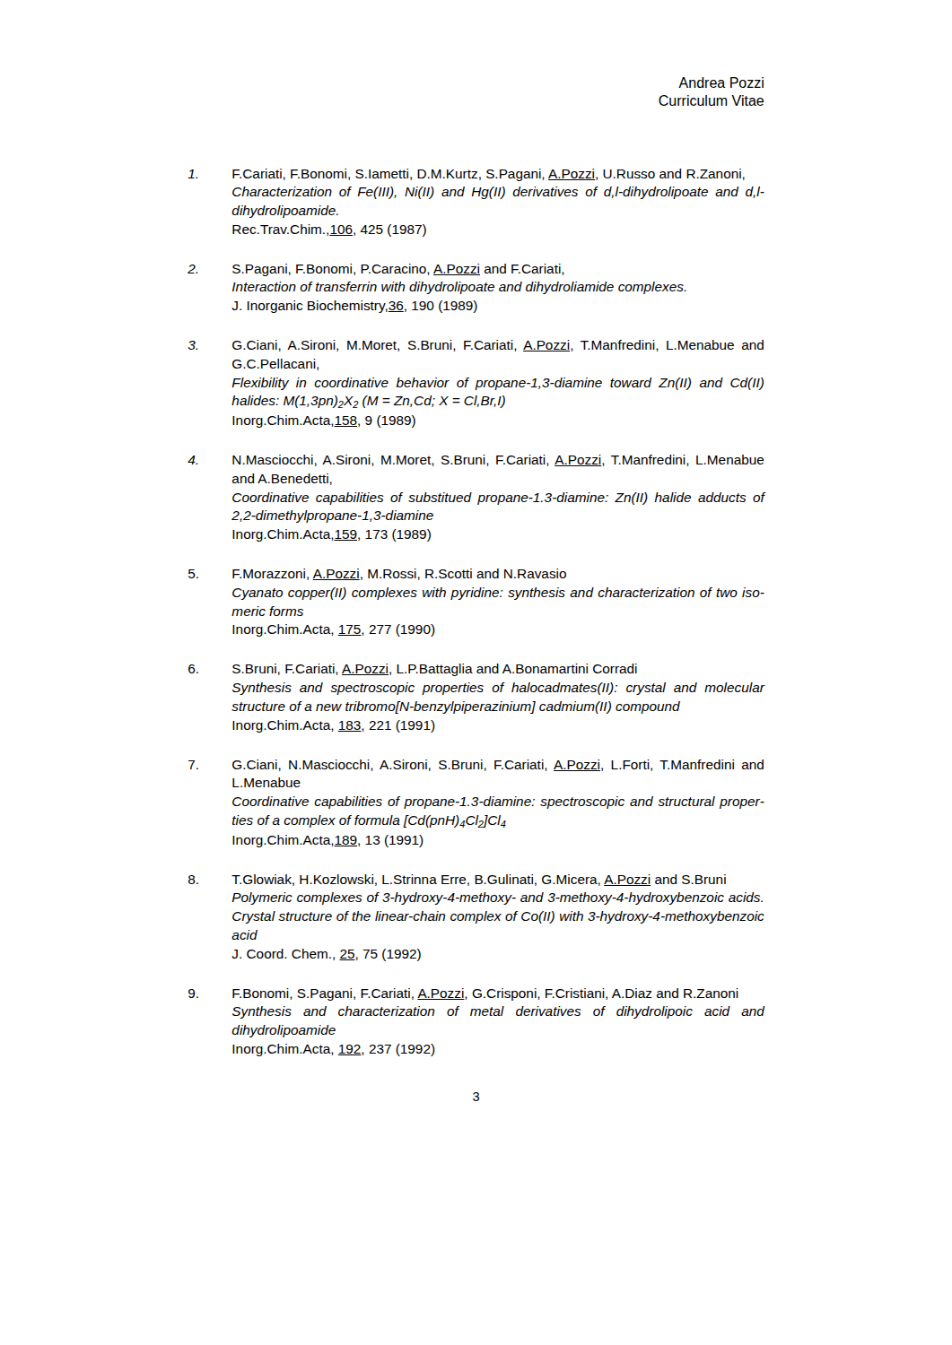Andrea Pozzi
Curriculum Vitae
1.
F.Cariati, F.Bonomi, S.Iametti, D.M.Kurtz, S.Pagani, A.Pozzi, U.Russo and R.Zanoni, Characterization of Fe(III), Ni(II) and Hg(II) derivatives of d,l-dihydrolipoate and d,l-dihydrolipoamide. Rec.Trav.Chim.,106, 425 (1987)
2.
S.Pagani, F.Bonomi, P.Caracino, A.Pozzi and F.Cariati, Interaction of transferrin with dihydrolipoate and dihydroliamide complexes. J. Inorganic Biochemistry,36, 190 (1989)
3.
G.Ciani, A.Sironi, M.Moret, S.Bruni, F.Cariati, A.Pozzi, T.Manfredini, L.Menabue and G.C.Pellacani, Flexibility in coordinative behavior of propane-1,3-diamine toward Zn(II) and Cd(II) halides: M(1,3pn)2X2 (M = Zn,Cd; X = Cl,Br,I) Inorg.Chim.Acta,158, 9 (1989)
4.
N.Masciocchi, A.Sironi, M.Moret, S.Bruni, F.Cariati, A.Pozzi, T.Manfredini, L.Menabue and A.Benedetti, Coordinative capabilities of substitued propane-1.3-diamine: Zn(II) halide adducts of 2,2-dimethylpropane-1,3-diamine Inorg.Chim.Acta,159, 173 (1989)
5.
F.Morazzoni, A.Pozzi, M.Rossi, R.Scotti and N.Ravasio Cyanato copper(II) complexes with pyridine: synthesis and characterization of two isomeric forms Inorg.Chim.Acta, 175, 277 (1990)
6.
S.Bruni, F.Cariati, A.Pozzi, L.P.Battaglia and A.Bonamartini Corradi Synthesis and spectroscopic properties of halocadmates(II): crystal and molecular structure of a new tribromo[N-benzylpiperazinium] cadmium(II) compound Inorg.Chim.Acta, 183, 221 (1991)
7.
G.Ciani, N.Masciocchi, A.Sironi, S.Bruni, F.Cariati, A.Pozzi, L.Forti, T.Manfredini and L.Menabue Coordinative capabilities of propane-1.3-diamine: spectroscopic and structural properties of a complex of formula [Cd(pnH)4Cl2]Cl4 Inorg.Chim.Acta,189, 13 (1991)
8.
T.Glowiak, H.Kozlowski, L.Strinna Erre, B.Gulinati, G.Micera, A.Pozzi and S.Bruni Polymeric complexes of 3-hydroxy-4-methoxy- and 3-methoxy-4-hydroxybenzoic acids. Crystal structure of the linear-chain complex of Co(II) with 3-hydroxy-4-methoxybenzoic acid J. Coord. Chem., 25, 75 (1992)
9.
F.Bonomi, S.Pagani, F.Cariati, A.Pozzi, G.Crisponi, F.Cristiani, A.Diaz and R.Zanoni Synthesis and characterization of metal derivatives of dihydrolipoic acid and dihydrolipoamide Inorg.Chim.Acta, 192, 237 (1992)
3